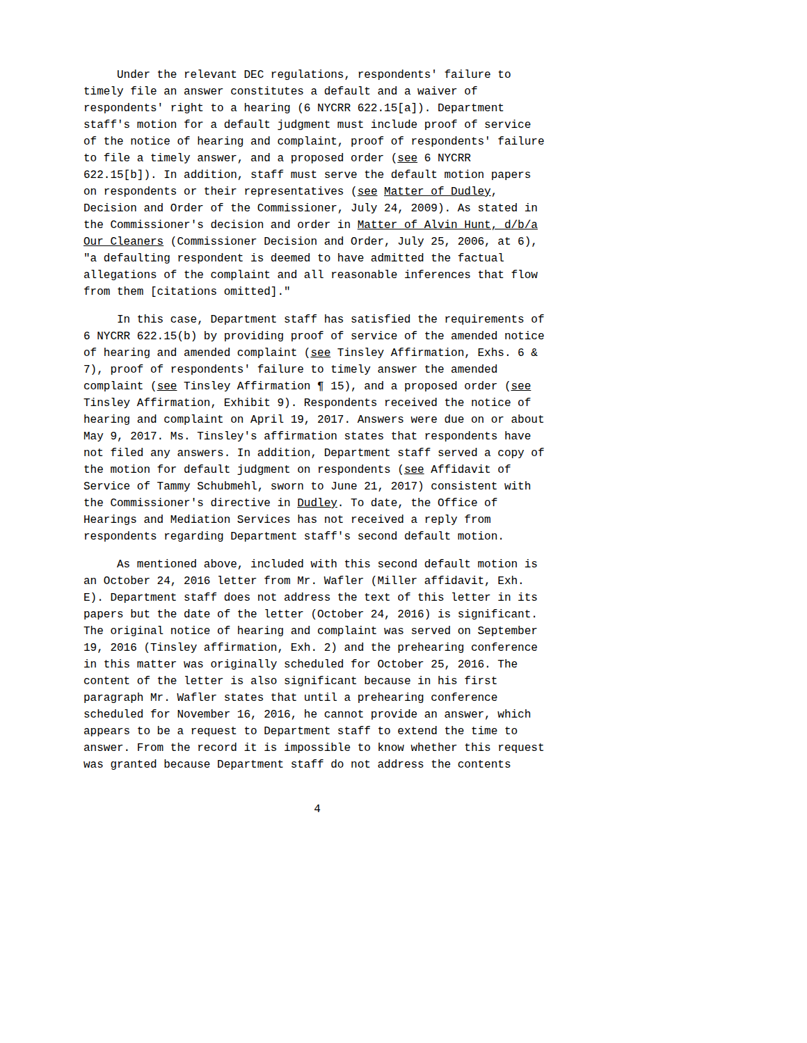Under the relevant DEC regulations, respondents' failure to timely file an answer constitutes a default and a waiver of respondents' right to a hearing (6 NYCRR 622.15[a]). Department staff's motion for a default judgment must include proof of service of the notice of hearing and complaint, proof of respondents' failure to file a timely answer, and a proposed order (see 6 NYCRR 622.15[b]). In addition, staff must serve the default motion papers on respondents or their representatives (see Matter of Dudley, Decision and Order of the Commissioner, July 24, 2009). As stated in the Commissioner's decision and order in Matter of Alvin Hunt, d/b/a Our Cleaners (Commissioner Decision and Order, July 25, 2006, at 6), "a defaulting respondent is deemed to have admitted the factual allegations of the complaint and all reasonable inferences that flow from them [citations omitted]."
In this case, Department staff has satisfied the requirements of 6 NYCRR 622.15(b) by providing proof of service of the amended notice of hearing and amended complaint (see Tinsley Affirmation, Exhs. 6 & 7), proof of respondents' failure to timely answer the amended complaint (see Tinsley Affirmation ¶ 15), and a proposed order (see Tinsley Affirmation, Exhibit 9). Respondents received the notice of hearing and complaint on April 19, 2017. Answers were due on or about May 9, 2017. Ms. Tinsley's affirmation states that respondents have not filed any answers. In addition, Department staff served a copy of the motion for default judgment on respondents (see Affidavit of Service of Tammy Schubmehl, sworn to June 21, 2017) consistent with the Commissioner's directive in Dudley. To date, the Office of Hearings and Mediation Services has not received a reply from respondents regarding Department staff's second default motion.
As mentioned above, included with this second default motion is an October 24, 2016 letter from Mr. Wafler (Miller affidavit, Exh. E). Department staff does not address the text of this letter in its papers but the date of the letter (October 24, 2016) is significant. The original notice of hearing and complaint was served on September 19, 2016 (Tinsley affirmation, Exh. 2) and the prehearing conference in this matter was originally scheduled for October 25, 2016. The content of the letter is also significant because in his first paragraph Mr. Wafler states that until a prehearing conference scheduled for November 16, 2016, he cannot provide an answer, which appears to be a request to Department staff to extend the time to answer. From the record it is impossible to know whether this request was granted because Department staff do not address the contents
4